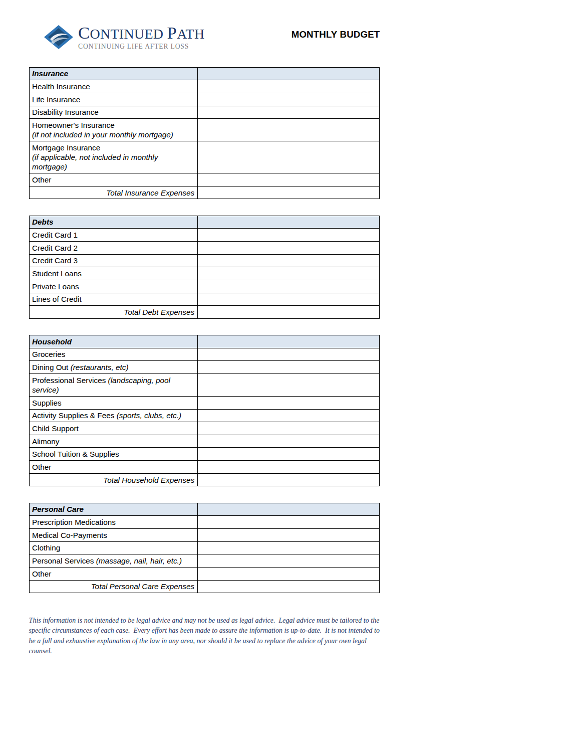CONTINUED PATH
CONTINUING LIFE AFTER LOSS
MONTHLY BUDGET
| Insurance | |
| --- | --- |
| Health Insurance | |
| Life Insurance | |
| Disability Insurance | |
| Homeowner's Insurance (if not included in your monthly mortgage) | |
| Mortgage Insurance (if applicable, not included in monthly mortgage) | |
| Other | |
| Total Insurance Expenses | |
| Debts | |
| --- | --- |
| Credit Card 1 | |
| Credit Card 2 | |
| Credit Card 3 | |
| Student Loans | |
| Private Loans | |
| Lines of Credit | |
| Total Debt Expenses | |
| Household | |
| --- | --- |
| Groceries | |
| Dining Out (restaurants, etc) | |
| Professional Services (landscaping, pool service) | |
| Supplies | |
| Activity Supplies & Fees (sports, clubs, etc.) | |
| Child Support | |
| Alimony | |
| School Tuition & Supplies | |
| Other | |
| Total Household Expenses | |
| Personal Care | |
| --- | --- |
| Prescription Medications | |
| Medical Co-Payments | |
| Clothing | |
| Personal Services (massage, nail, hair, etc.) | |
| Other | |
| Total Personal Care Expenses | |
This information is not intended to be legal advice and may not be used as legal advice. Legal advice must be tailored to the specific circumstances of each case. Every effort has been made to assure the information is up-to-date. It is not intended to be a full and exhaustive explanation of the law in any area, nor should it be used to replace the advice of your own legal counsel.